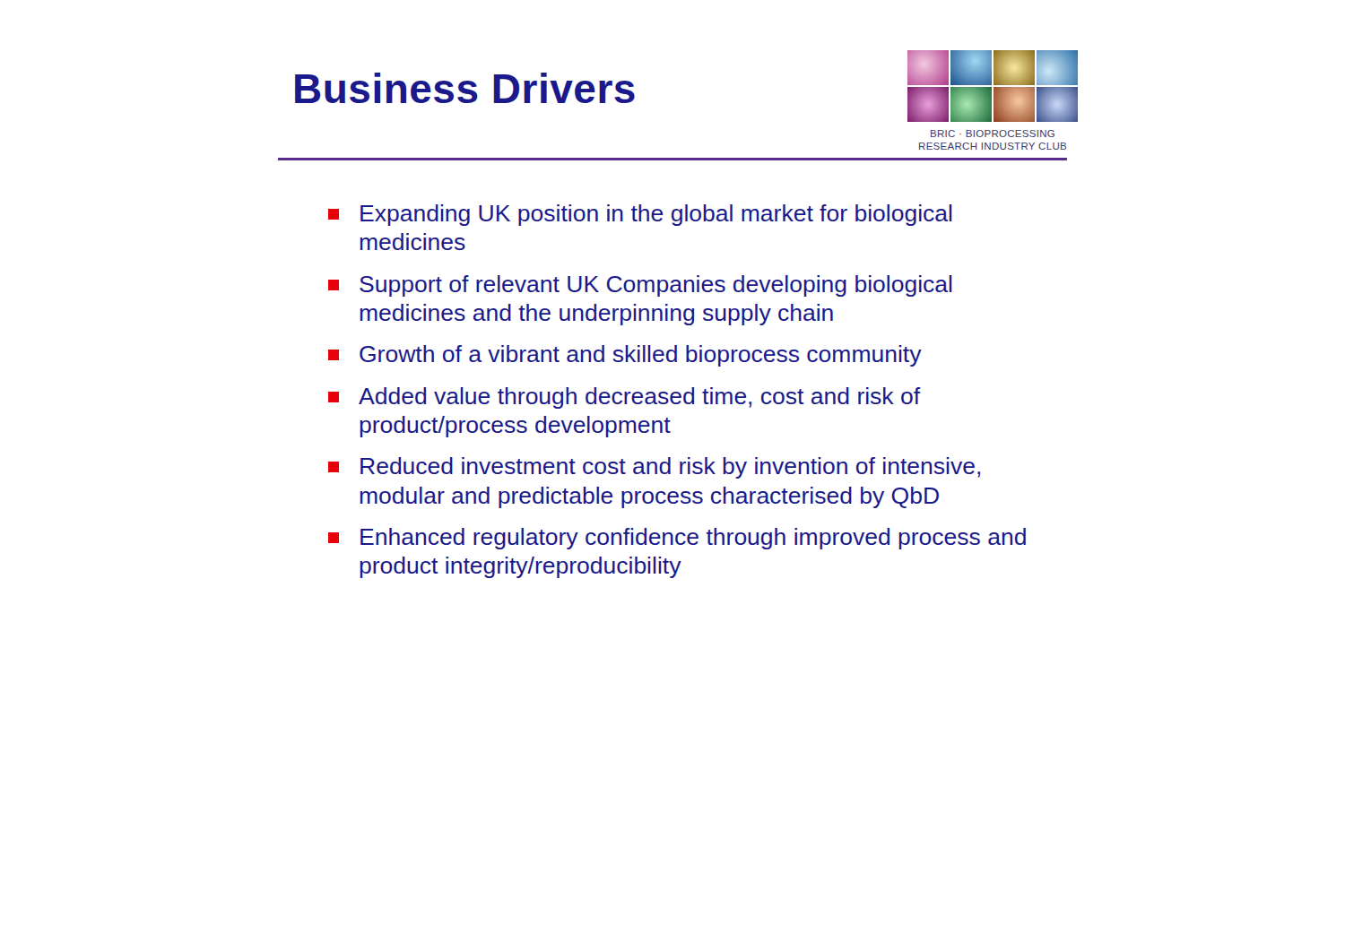Business Drivers
BRIC · BIOPROCESSING
RESEARCH INDUSTRY CLUB
Expanding UK position in the global market for biological medicines
Support of relevant UK Companies developing biological medicines and the underpinning supply chain
Growth of a vibrant and skilled bioprocess community
Added value through decreased time, cost and risk of product/process development
Reduced investment cost and risk by invention of intensive, modular and predictable process characterised by QbD
Enhanced regulatory confidence through improved process and product integrity/reproducibility